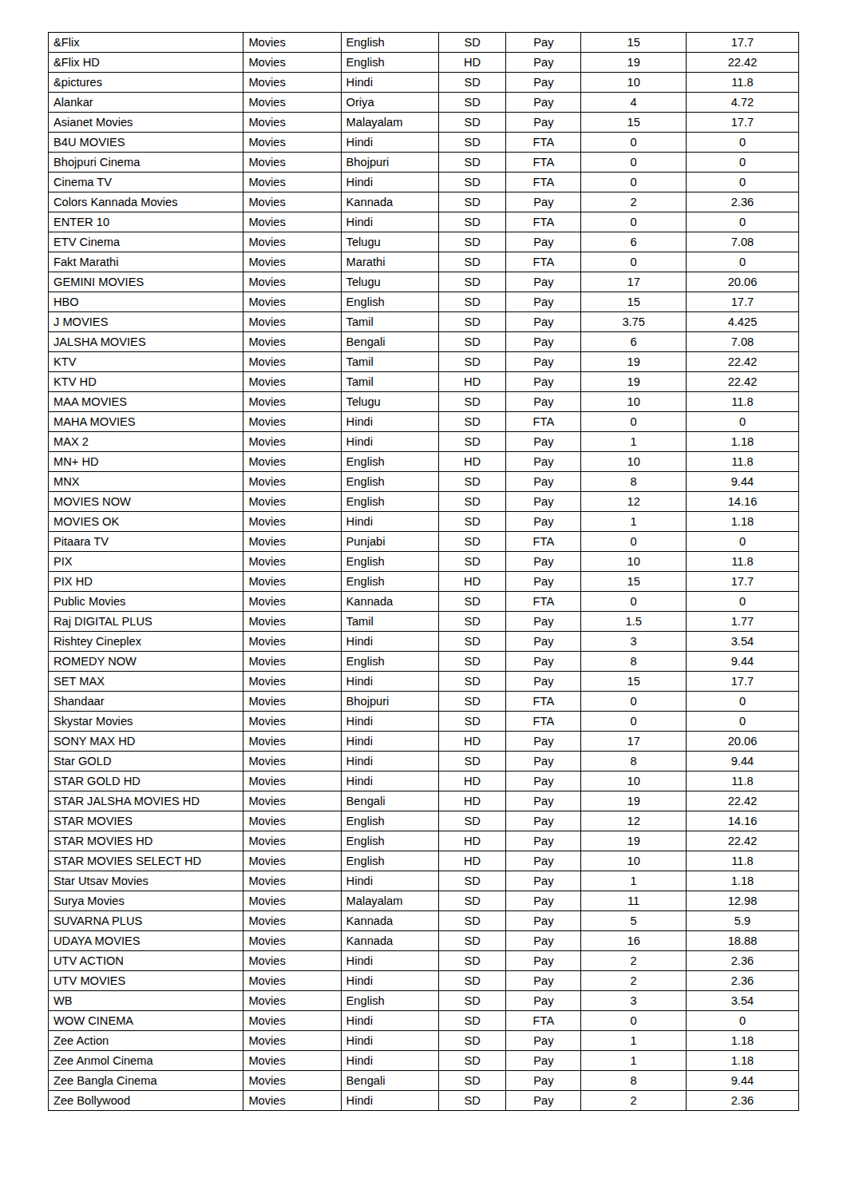| &Flix | Movies | English | SD | Pay | 15 | 17.7 |
| &Flix HD | Movies | English | HD | Pay | 19 | 22.42 |
| &pictures | Movies | Hindi | SD | Pay | 10 | 11.8 |
| Alankar | Movies | Oriya | SD | Pay | 4 | 4.72 |
| Asianet Movies | Movies | Malayalam | SD | Pay | 15 | 17.7 |
| B4U MOVIES | Movies | Hindi | SD | FTA | 0 | 0 |
| Bhojpuri Cinema | Movies | Bhojpuri | SD | FTA | 0 | 0 |
| Cinema TV | Movies | Hindi | SD | FTA | 0 | 0 |
| Colors Kannada Movies | Movies | Kannada | SD | Pay | 2 | 2.36 |
| ENTER 10 | Movies | Hindi | SD | FTA | 0 | 0 |
| ETV Cinema | Movies | Telugu | SD | Pay | 6 | 7.08 |
| Fakt Marathi | Movies | Marathi | SD | FTA | 0 | 0 |
| GEMINI MOVIES | Movies | Telugu | SD | Pay | 17 | 20.06 |
| HBO | Movies | English | SD | Pay | 15 | 17.7 |
| J MOVIES | Movies | Tamil | SD | Pay | 3.75 | 4.425 |
| JALSHA MOVIES | Movies | Bengali | SD | Pay | 6 | 7.08 |
| KTV | Movies | Tamil | SD | Pay | 19 | 22.42 |
| KTV HD | Movies | Tamil | HD | Pay | 19 | 22.42 |
| MAA MOVIES | Movies | Telugu | SD | Pay | 10 | 11.8 |
| MAHA MOVIES | Movies | Hindi | SD | FTA | 0 | 0 |
| MAX 2 | Movies | Hindi | SD | Pay | 1 | 1.18 |
| MN+ HD | Movies | English | HD | Pay | 10 | 11.8 |
| MNX | Movies | English | SD | Pay | 8 | 9.44 |
| MOVIES NOW | Movies | English | SD | Pay | 12 | 14.16 |
| MOVIES OK | Movies | Hindi | SD | Pay | 1 | 1.18 |
| Pitaara TV | Movies | Punjabi | SD | FTA | 0 | 0 |
| PIX | Movies | English | SD | Pay | 10 | 11.8 |
| PIX HD | Movies | English | HD | Pay | 15 | 17.7 |
| Public Movies | Movies | Kannada | SD | FTA | 0 | 0 |
| Raj DIGITAL PLUS | Movies | Tamil | SD | Pay | 1.5 | 1.77 |
| Rishtey Cineplex | Movies | Hindi | SD | Pay | 3 | 3.54 |
| ROMEDY NOW | Movies | English | SD | Pay | 8 | 9.44 |
| SET MAX | Movies | Hindi | SD | Pay | 15 | 17.7 |
| Shandaar | Movies | Bhojpuri | SD | FTA | 0 | 0 |
| Skystar Movies | Movies | Hindi | SD | FTA | 0 | 0 |
| SONY MAX HD | Movies | Hindi | HD | Pay | 17 | 20.06 |
| Star GOLD | Movies | Hindi | SD | Pay | 8 | 9.44 |
| STAR GOLD HD | Movies | Hindi | HD | Pay | 10 | 11.8 |
| STAR JALSHA MOVIES HD | Movies | Bengali | HD | Pay | 19 | 22.42 |
| STAR MOVIES | Movies | English | SD | Pay | 12 | 14.16 |
| STAR MOVIES HD | Movies | English | HD | Pay | 19 | 22.42 |
| STAR MOVIES SELECT HD | Movies | English | HD | Pay | 10 | 11.8 |
| Star Utsav Movies | Movies | Hindi | SD | Pay | 1 | 1.18 |
| Surya Movies | Movies | Malayalam | SD | Pay | 11 | 12.98 |
| SUVARNA PLUS | Movies | Kannada | SD | Pay | 5 | 5.9 |
| UDAYA MOVIES | Movies | Kannada | SD | Pay | 16 | 18.88 |
| UTV ACTION | Movies | Hindi | SD | Pay | 2 | 2.36 |
| UTV MOVIES | Movies | Hindi | SD | Pay | 2 | 2.36 |
| WB | Movies | English | SD | Pay | 3 | 3.54 |
| WOW CINEMA | Movies | Hindi | SD | FTA | 0 | 0 |
| Zee Action | Movies | Hindi | SD | Pay | 1 | 1.18 |
| Zee Anmol Cinema | Movies | Hindi | SD | Pay | 1 | 1.18 |
| Zee Bangla Cinema | Movies | Bengali | SD | Pay | 8 | 9.44 |
| Zee Bollywood | Movies | Hindi | SD | Pay | 2 | 2.36 |